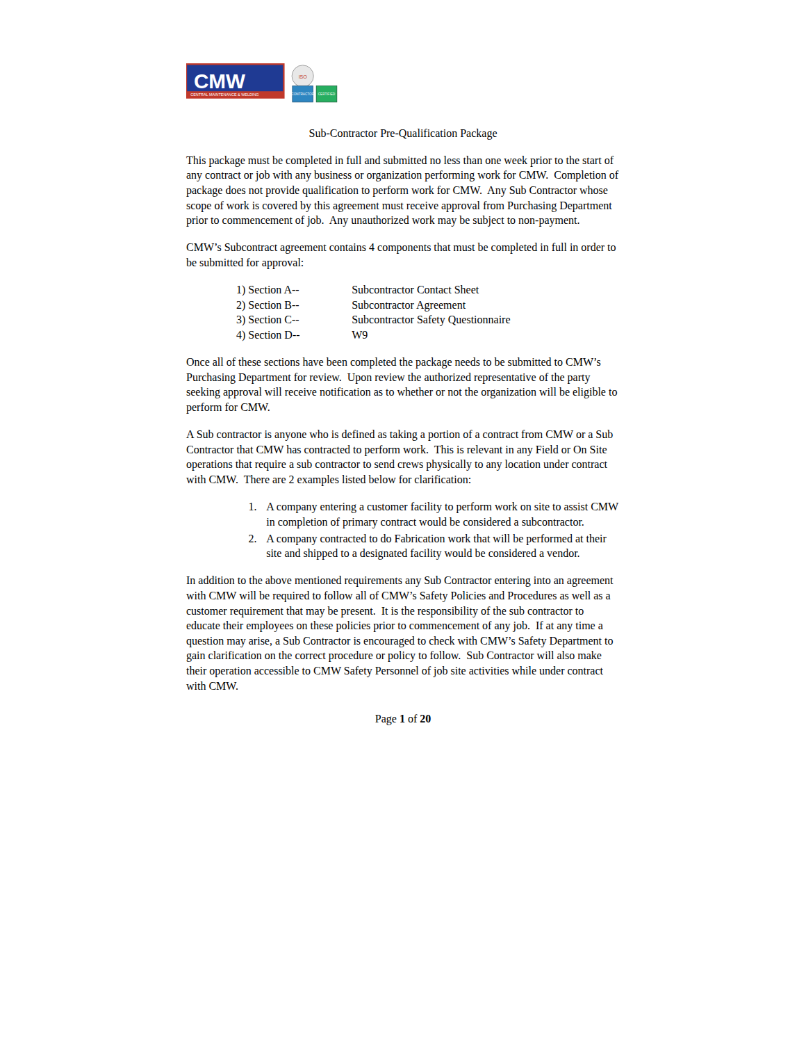CMW CENTRAL MAINTENANCE & WELDING ISO CONTRACTOR CERTIFIED
Sub-Contractor Pre-Qualification Package
This package must be completed in full and submitted no less than one week prior to the start of any contract or job with any business or organization performing work for CMW. Completion of package does not provide qualification to perform work for CMW. Any Sub Contractor whose scope of work is covered by this agreement must receive approval from Purchasing Department prior to commencement of job. Any unauthorized work may be subject to non-payment.
CMW’s Subcontract agreement contains 4 components that must be completed in full in order to be submitted for approval:
Section A--Subcontractor Contact Sheet
Section B--Subcontractor Agreement
Section C--Subcontractor Safety Questionnaire
Section D--W9
Once all of these sections have been completed the package needs to be submitted to CMW’s Purchasing Department for review. Upon review the authorized representative of the party seeking approval will receive notification as to whether or not the organization will be eligible to perform for CMW.
A Sub contractor is anyone who is defined as taking a portion of a contract from CMW or a Sub Contractor that CMW has contracted to perform work. This is relevant in any Field or On Site operations that require a sub contractor to send crews physically to any location under contract with CMW. There are 2 examples listed below for clarification:
A company entering a customer facility to perform work on site to assist CMW in completion of primary contract would be considered a subcontractor.
A company contracted to do Fabrication work that will be performed at their site and shipped to a designated facility would be considered a vendor.
In addition to the above mentioned requirements any Sub Contractor entering into an agreement with CMW will be required to follow all of CMW’s Safety Policies and Procedures as well as a customer requirement that may be present. It is the responsibility of the sub contractor to educate their employees on these policies prior to commencement of any job. If at any time a question may arise, a Sub Contractor is encouraged to check with CMW’s Safety Department to gain clarification on the correct procedure or policy to follow. Sub Contractor will also make their operation accessible to CMW Safety Personnel of job site activities while under contract with CMW.
Page 1 of 20